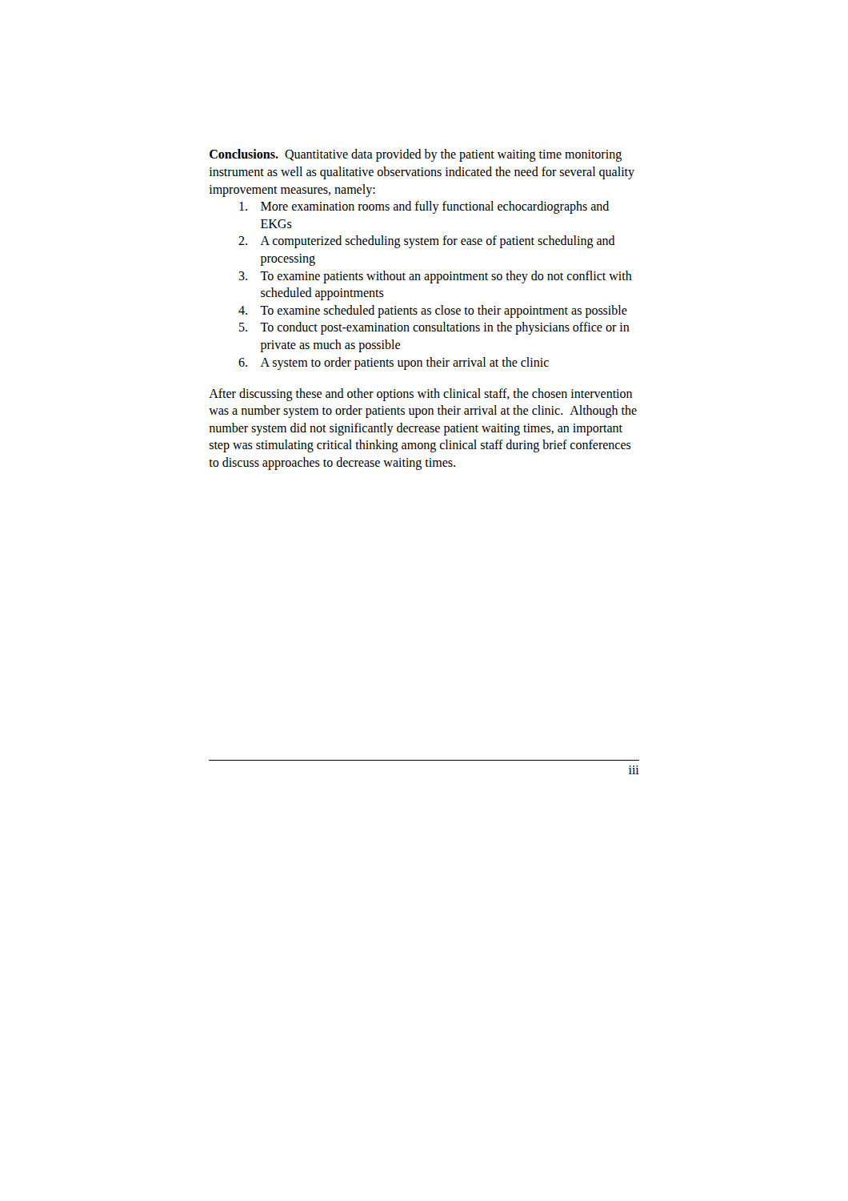Conclusions. Quantitative data provided by the patient waiting time monitoring instrument as well as qualitative observations indicated the need for several quality improvement measures, namely:
More examination rooms and fully functional echocardiographs and EKGs
A computerized scheduling system for ease of patient scheduling and processing
To examine patients without an appointment so they do not conflict with scheduled appointments
To examine scheduled patients as close to their appointment as possible
To conduct post-examination consultations in the physicians office or in private as much as possible
A system to order patients upon their arrival at the clinic
After discussing these and other options with clinical staff, the chosen intervention was a number system to order patients upon their arrival at the clinic. Although the number system did not significantly decrease patient waiting times, an important step was stimulating critical thinking among clinical staff during brief conferences to discuss approaches to decrease waiting times.
iii